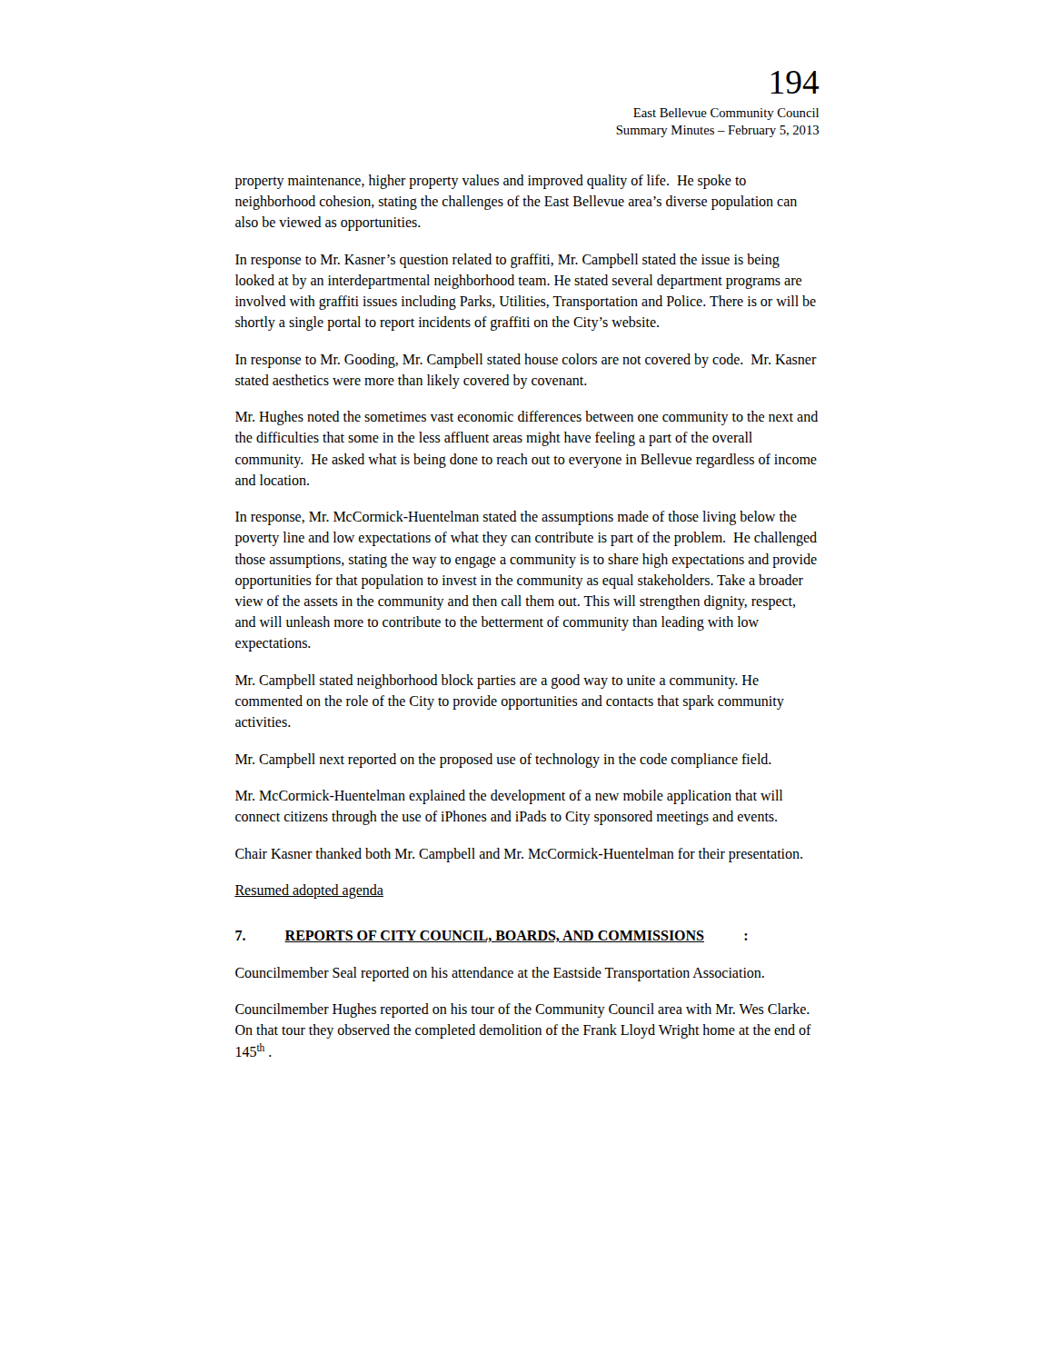194
East Bellevue Community Council
Summary Minutes – February 5, 2013
property maintenance, higher property values and improved quality of life. He spoke to neighborhood cohesion, stating the challenges of the East Bellevue area’s diverse population can also be viewed as opportunities.
In response to Mr. Kasner’s question related to graffiti, Mr. Campbell stated the issue is being looked at by an interdepartmental neighborhood team. He stated several department programs are involved with graffiti issues including Parks, Utilities, Transportation and Police. There is or will be shortly a single portal to report incidents of graffiti on the City’s website.
In response to Mr. Gooding, Mr. Campbell stated house colors are not covered by code. Mr. Kasner stated aesthetics were more than likely covered by covenant.
Mr. Hughes noted the sometimes vast economic differences between one community to the next and the difficulties that some in the less affluent areas might have feeling a part of the overall community. He asked what is being done to reach out to everyone in Bellevue regardless of income and location.
In response, Mr. McCormick-Huentelman stated the assumptions made of those living below the poverty line and low expectations of what they can contribute is part of the problem. He challenged those assumptions, stating the way to engage a community is to share high expectations and provide opportunities for that population to invest in the community as equal stakeholders. Take a broader view of the assets in the community and then call them out. This will strengthen dignity, respect, and will unleash more to contribute to the betterment of community than leading with low expectations.
Mr. Campbell stated neighborhood block parties are a good way to unite a community. He commented on the role of the City to provide opportunities and contacts that spark community activities.
Mr. Campbell next reported on the proposed use of technology in the code compliance field.
Mr. McCormick-Huentelman explained the development of a new mobile application that will connect citizens through the use of iPhones and iPads to City sponsored meetings and events.
Chair Kasner thanked both Mr. Campbell and Mr. McCormick-Huentelman for their presentation.
Resumed adopted agenda
7. REPORTS OF CITY COUNCIL, BOARDS, AND COMMISSIONS:
Councilmember Seal reported on his attendance at the Eastside Transportation Association.
Councilmember Hughes reported on his tour of the Community Council area with Mr. Wes Clarke. On that tour they observed the completed demolition of the Frank Lloyd Wright home at the end of 145th .